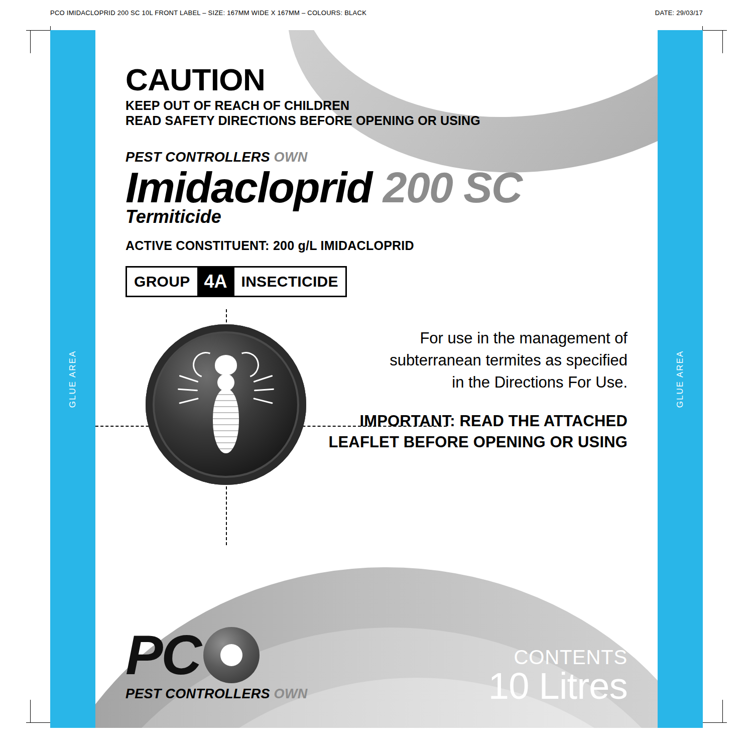PCO IMIDACLOPRID 200 SC 10L FRONT LABEL – SIZE: 167MM WIDE X 167MM – COLOURS: BLACK
DATE: 29/03/17
GLUE AREA
GLUE AREA
CAUTION
KEEP OUT OF REACH OF CHILDREN
READ SAFETY DIRECTIONS BEFORE OPENING OR USING
PEST CONTROLLERS OWN
Imidacloprid 200 SC
Termiticide
ACTIVE CONSTITUENT: 200 g/L IMIDACLOPRID
GROUP
4A
INSECTICIDE
For use in the management of
subterranean termites as specified
in the Directions For Use.
IMPORTANT: READ THE ATTACHED
LEAFLET BEFORE OPENING OR USING
PC
PEST CONTROLLERS OWN
CONTENTS
10 Litres